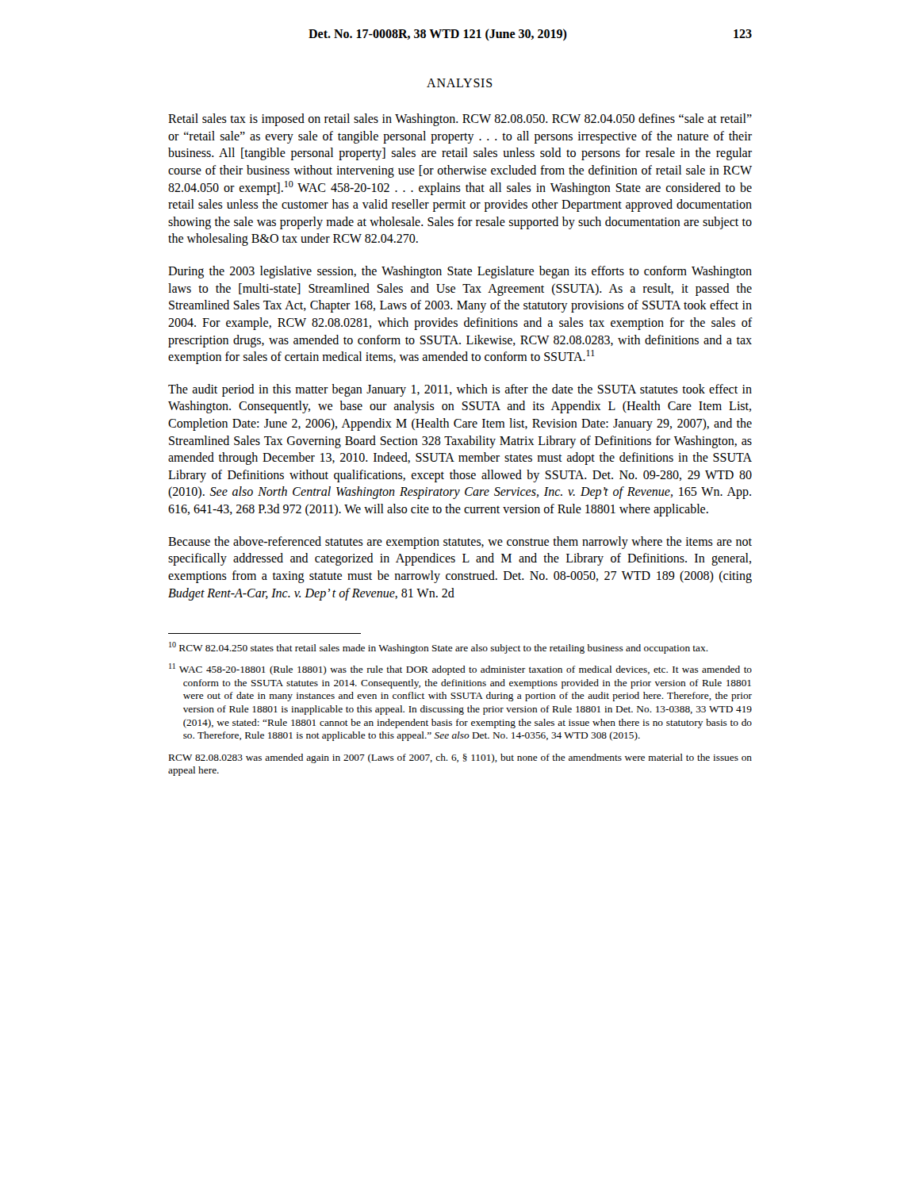Det. No. 17-0008R, 38 WTD 121 (June 30, 2019) 123
ANALYSIS
Retail sales tax is imposed on retail sales in Washington. RCW 82.08.050. RCW 82.04.050 defines “sale at retail” or “retail sale” as every sale of tangible personal property . . . to all persons irrespective of the nature of their business. All [tangible personal property] sales are retail sales unless sold to persons for resale in the regular course of their business without intervening use [or otherwise excluded from the definition of retail sale in RCW 82.04.050 or exempt].10 WAC 458-20-102 . . . explains that all sales in Washington State are considered to be retail sales unless the customer has a valid reseller permit or provides other Department approved documentation showing the sale was properly made at wholesale. Sales for resale supported by such documentation are subject to the wholesaling B&O tax under RCW 82.04.270.
During the 2003 legislative session, the Washington State Legislature began its efforts to conform Washington laws to the [multi-state] Streamlined Sales and Use Tax Agreement (SSUTA). As a result, it passed the Streamlined Sales Tax Act, Chapter 168, Laws of 2003. Many of the statutory provisions of SSUTA took effect in 2004. For example, RCW 82.08.0281, which provides definitions and a sales tax exemption for the sales of prescription drugs, was amended to conform to SSUTA. Likewise, RCW 82.08.0283, with definitions and a tax exemption for sales of certain medical items, was amended to conform to SSUTA.11
The audit period in this matter began January 1, 2011, which is after the date the SSUTA statutes took effect in Washington. Consequently, we base our analysis on SSUTA and its Appendix L (Health Care Item List, Completion Date: June 2, 2006), Appendix M (Health Care Item list, Revision Date: January 29, 2007), and the Streamlined Sales Tax Governing Board Section 328 Taxability Matrix Library of Definitions for Washington, as amended through December 13, 2010. Indeed, SSUTA member states must adopt the definitions in the SSUTA Library of Definitions without qualifications, except those allowed by SSUTA. Det. No. 09-280, 29 WTD 80 (2010). See also North Central Washington Respiratory Care Services, Inc. v. Dep’t of Revenue, 165 Wn. App. 616, 641-43, 268 P.3d 972 (2011). We will also cite to the current version of Rule 18801 where applicable.
Because the above-referenced statutes are exemption statutes, we construe them narrowly where the items are not specifically addressed and categorized in Appendices L and M and the Library of Definitions. In general, exemptions from a taxing statute must be narrowly construed. Det. No. 08-0050, 27 WTD 189 (2008) (citing Budget Rent-A-Car, Inc. v. Dep’ t of Revenue, 81 Wn. 2d
10 RCW 82.04.250 states that retail sales made in Washington State are also subject to the retailing business and occupation tax.
11 WAC 458-20-18801 (Rule 18801) was the rule that DOR adopted to administer taxation of medical devices, etc. It was amended to conform to the SSUTA statutes in 2014. Consequently, the definitions and exemptions provided in the prior version of Rule 18801 were out of date in many instances and even in conflict with SSUTA during a portion of the audit period here. Therefore, the prior version of Rule 18801 is inapplicable to this appeal. In discussing the prior version of Rule 18801 in Det. No. 13-0388, 33 WTD 419 (2014), we stated: “Rule 18801 cannot be an independent basis for exempting the sales at issue when there is no statutory basis to do so. Therefore, Rule 18801 is not applicable to this appeal.” See also Det. No. 14-0356, 34 WTD 308 (2015).
RCW 82.08.0283 was amended again in 2007 (Laws of 2007, ch. 6, § 1101), but none of the amendments were material to the issues on appeal here.